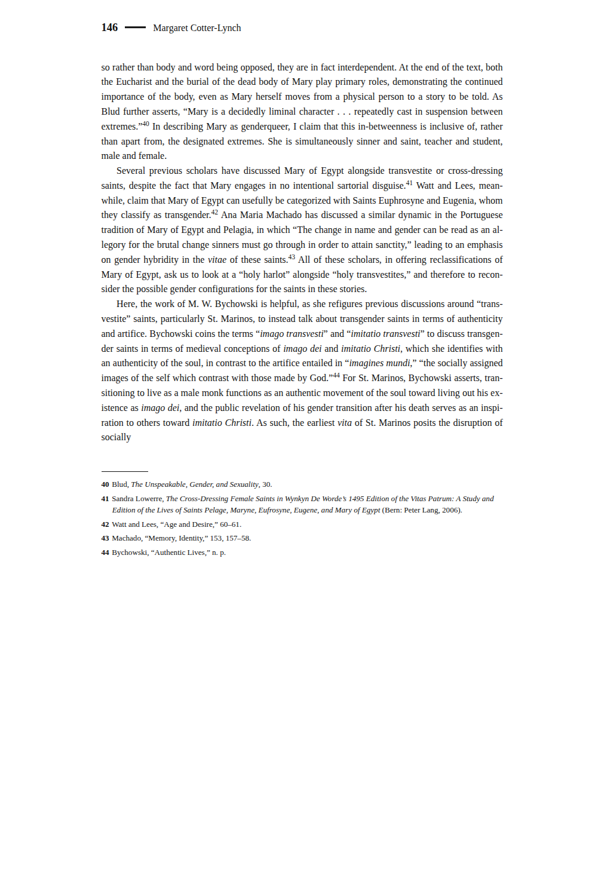146 Margaret Cotter-Lynch
so rather than body and word being opposed, they are in fact interdependent. At the end of the text, both the Eucharist and the burial of the dead body of Mary play primary roles, demonstrating the continued importance of the body, even as Mary herself moves from a physical person to a story to be told. As Blud further asserts, “Mary is a decidedly liminal character . . . repeatedly cast in suspension between extremes.”40 In describing Mary as genderqueer, I claim that this in-betweenness is inclusive of, rather than apart from, the designated extremes. She is simultaneously sinner and saint, teacher and student, male and female.
Several previous scholars have discussed Mary of Egypt alongside transvestite or cross-dressing saints, despite the fact that Mary engages in no intentional sartorial disguise.41 Watt and Lees, meanwhile, claim that Mary of Egypt can usefully be categorized with Saints Euphrosyne and Eugenia, whom they classify as transgender.42 Ana Maria Machado has discussed a similar dynamic in the Portuguese tradition of Mary of Egypt and Pelagia, in which “The change in name and gender can be read as an allegory for the brutal change sinners must go through in order to attain sanctity,” leading to an emphasis on gender hybridity in the vitae of these saints.43 All of these scholars, in offering reclassifications of Mary of Egypt, ask us to look at a “holy harlot” alongside “holy transvestites,” and therefore to reconsider the possible gender configurations for the saints in these stories.
Here, the work of M. W. Bychowski is helpful, as she refigures previous discussions around “transvestite” saints, particularly St. Marinos, to instead talk about transgender saints in terms of authenticity and artifice. Bychowski coins the terms “imago transvesti” and “imitatio transvesti” to discuss transgender saints in terms of medieval conceptions of imago dei and imitatio Christi, which she identifies with an authenticity of the soul, in contrast to the artifice entailed in “imagines mundi,” “the socially assigned images of the self which contrast with those made by God.”44 For St. Marinos, Bychowski asserts, transitioning to live as a male monk functions as an authentic movement of the soul toward living out his existence as imago dei, and the public revelation of his gender transition after his death serves as an inspiration to others toward imitatio Christi. As such, the earliest vita of St. Marinos posits the disruption of socially
40 Blud, The Unspeakable, Gender, and Sexuality, 30.
41 Sandra Lowerre, The Cross-Dressing Female Saints in Wynkyn De Worde’s 1495 Edition of the Vitas Patrum: A Study and Edition of the Lives of Saints Pelage, Maryne, Eufrosyne, Eugene, and Mary of Egypt (Bern: Peter Lang, 2006).
42 Watt and Lees, “Age and Desire,” 60–61.
43 Machado, “Memory, Identity,” 153, 157–58.
44 Bychowski, “Authentic Lives,” n. p.